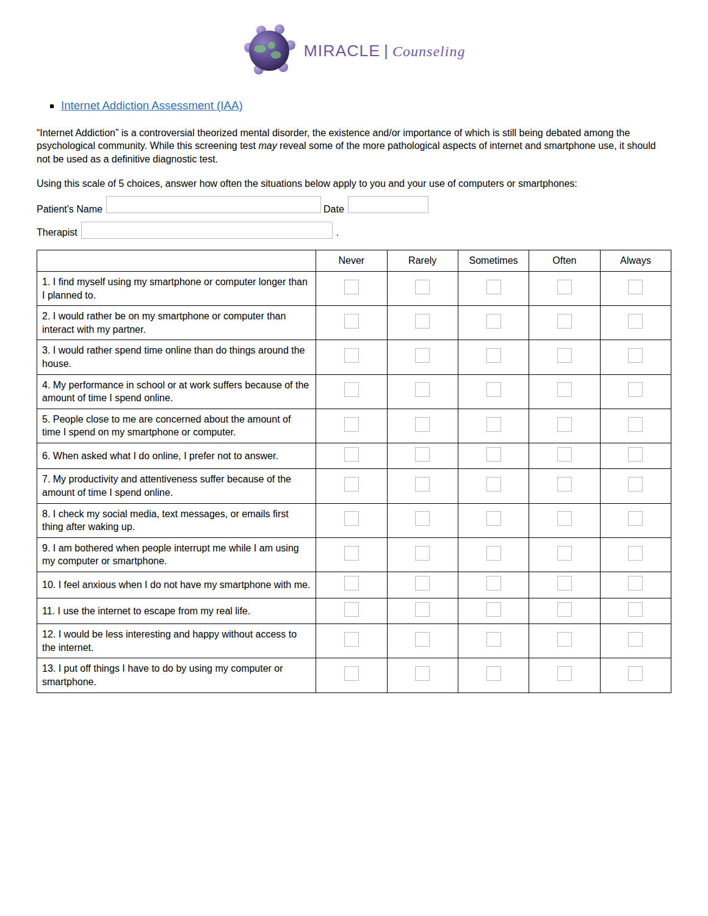MIRACLE|Counseling
Internet Addiction Assessment (IAA)
“Internet Addiction” is a controversial theorized mental disorder, the existence and/or importance of which is still being debated among the psychological community. While this screening test may reveal some of the more pathological aspects of internet and smartphone use, it should not be used as a definitive diagnostic test.
Using this scale of 5 choices, answer how often the situations below apply to you and your use of computers or smartphones:
Patient's Name Date
Therapist .
| | Never | Rarely | Sometimes | Often | Always |
| --- | --- | --- | --- | --- | --- |
| 1. I find myself using my smartphone or computer longer than I planned to. | | | | | |
| 2. I would rather be on my smartphone or computer than interact with my partner. | | | | | |
| 3. I would rather spend time online than do things around the house. | | | | | |
| 4. My performance in school or at work suffers because of the amount of time I spend online. | | | | | |
| 5. People close to me are concerned about the amount of time I spend on my smartphone or computer. | | | | | |
| 6. When asked what I do online, I prefer not to answer. | | | | | |
| 7. My productivity and attentiveness suffer because of the amount of time I spend online. | | | | | |
| 8. I check my social media, text messages, or emails first thing after waking up. | | | | | |
| 9. I am bothered when people interrupt me while I am using my computer or smartphone. | | | | | |
| 10. I feel anxious when I do not have my smartphone with me. | | | | | |
| 11. I use the internet to escape from my real life. | | | | | |
| 12. I would be less interesting and happy without access to the internet. | | | | | |
| 13. I put off things I have to do by using my computer or smartphone. | | | | | |